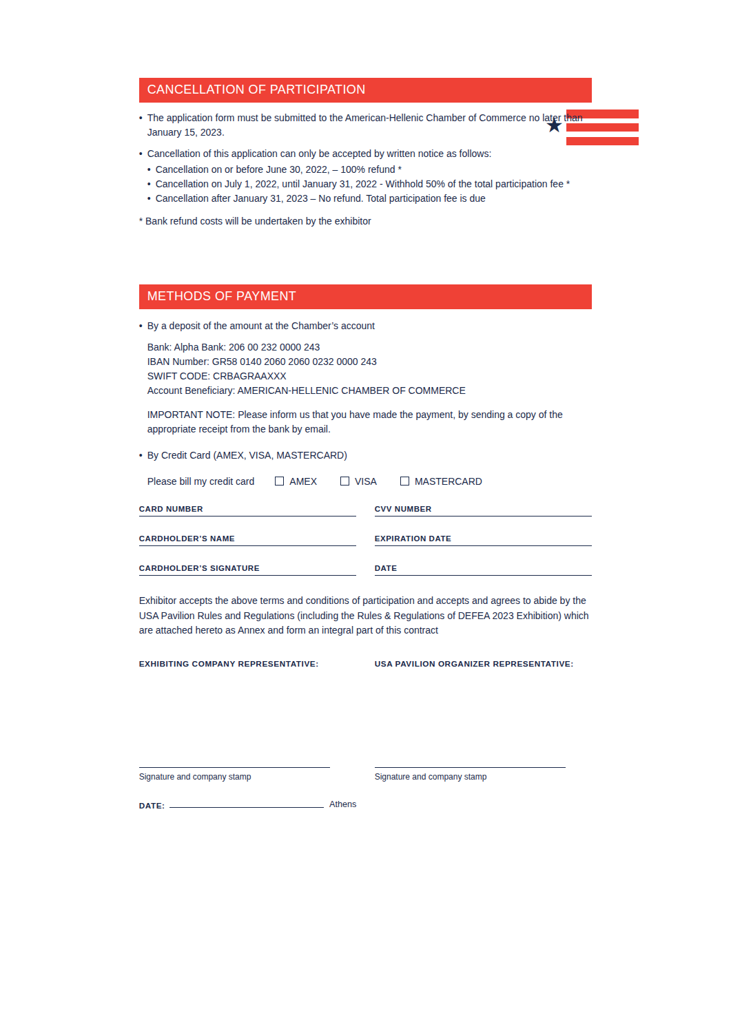★
Cancellation of Participation
The application form must be submitted to the American-Hellenic Chamber of Commerce no later than January 15, 2023.
Cancellation of this application can only be accepted by written notice as follows:
Cancellation on or before June 30, 2022, – 100% refund *
Cancellation on July 1, 2022, until January 31, 2022 - Withhold 50% of the total participation fee *
Cancellation after January 31, 2023 – No refund. Total participation fee is due
* Bank refund costs will be undertaken by the exhibitor
Methods of Payment
By a deposit of the amount at the Chamber’s account
Bank: Alpha Bank: 206 00 232 0000 243
IBAN Number: GR58 0140 2060 2060 0232 0000 243
SWIFT CODE: CRBAGRAAXXX
Account Beneficiary: AMERICAN-HELLENIC CHAMBER OF COMMERCE
IMPORTANT NOTE: Please inform us that you have made the payment, by sending a copy of the appropriate receipt from the bank by email.
By Credit Card (AMEX, VISA, MASTERCARD)
Please bill my credit card AMEX VISA MASTERCARD
Card Number
CVV Number
Cardholder’s Name
Expiration Date
Cardholder’s Signature
Date
Exhibitor accepts the above terms and conditions of participation and accepts and agrees to abide by the USA Pavilion Rules and Regulations (including the Rules & Regulations of DEFEA 2023 Exhibition) which are attached hereto as Annex and form an integral part of this contract
Exhibiting Company Representative:
Signature and company stamp
USA Pavilion Organizer Representative:
Signature and company stamp
DATE: Athens